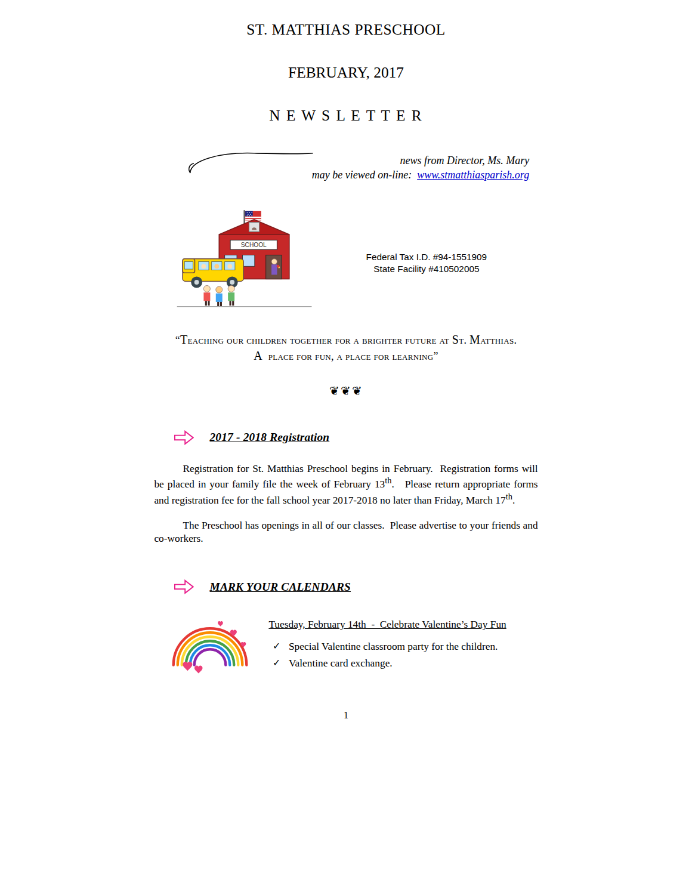ST. MATTHIAS PRESCHOOL
FEBRUARY, 2017
N E W S L E T T E R
news from Director, Ms. Mary
may be viewed on-line: www.stmatthiasparish.org
SCHOOL
Federal Tax I.D. #94-1551909
State Facility #410502005
“Teaching our children together for a brighter future at St. Matthias.
A place for fun, a place for learning”
❦❦❦
2017 - 2018 Registration
Registration for St. Matthias Preschool begins in February. Registration forms will be placed in your family file the week of February 13th. Please return appropriate forms and registration fee for the fall school year 2017-2018 no later than Friday, March 17th.
The Preschool has openings in all of our classes. Please advertise to your friends and co-workers.
MARK YOUR CALENDARS
Tuesday, February 14th - Celebrate Valentine’s Day Fun
Special Valentine classroom party for the children.
Valentine card exchange.
1